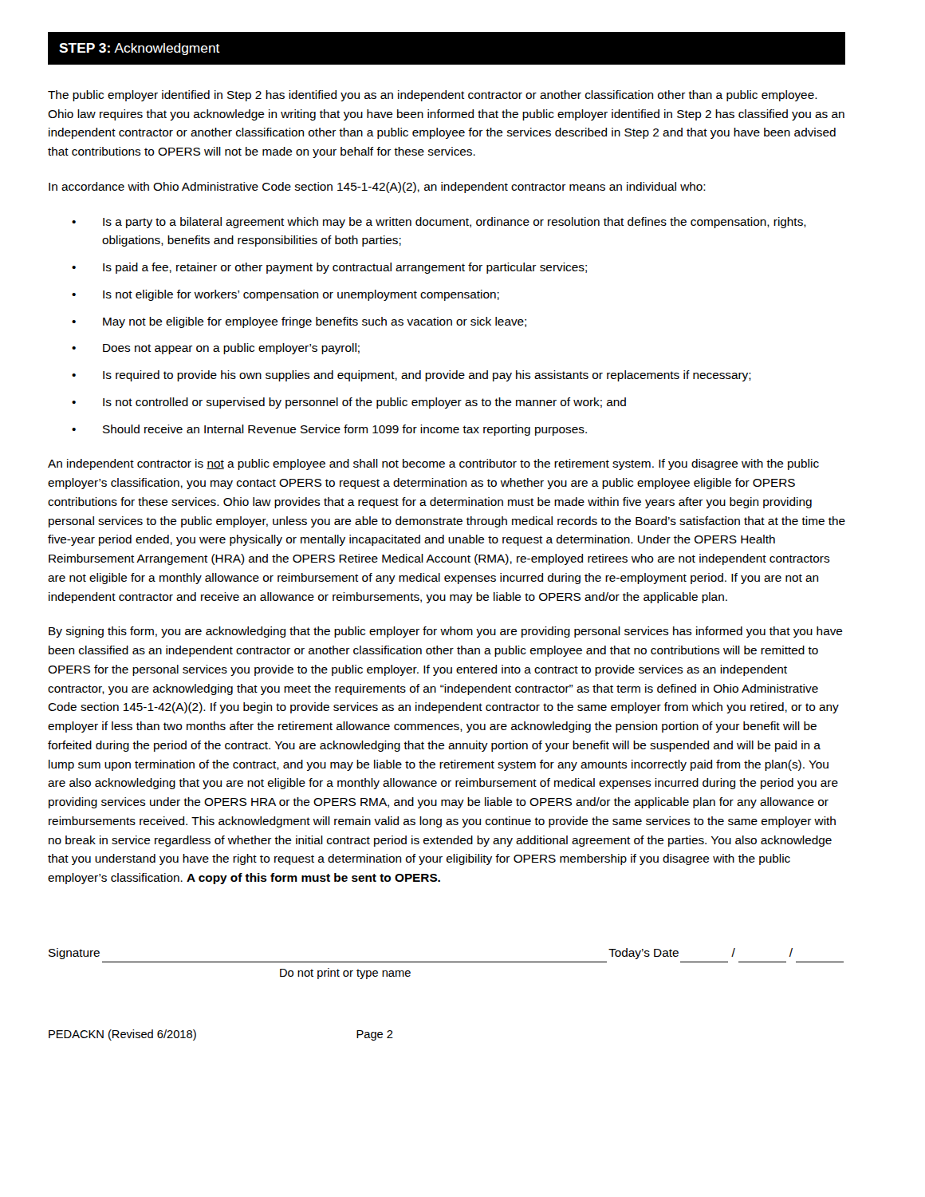STEP 3: Acknowledgment
The public employer identified in Step 2 has identified you as an independent contractor or another classification other than a public employee. Ohio law requires that you acknowledge in writing that you have been informed that the public employer identified in Step 2 has classified you as an independent contractor or another classification other than a public employee for the services described in Step 2 and that you have been advised that contributions to OPERS will not be made on your behalf for these services.
In accordance with Ohio Administrative Code section 145-1-42(A)(2), an independent contractor means an individual who:
Is a party to a bilateral agreement which may be a written document, ordinance or resolution that defines the compensation, rights, obligations, benefits and responsibilities of both parties;
Is paid a fee, retainer or other payment by contractual arrangement for particular services;
Is not eligible for workers’ compensation or unemployment compensation;
May not be eligible for employee fringe benefits such as vacation or sick leave;
Does not appear on a public employer’s payroll;
Is required to provide his own supplies and equipment, and provide and pay his assistants or replacements if necessary;
Is not controlled or supervised by personnel of the public employer as to the manner of work; and
Should receive an Internal Revenue Service form 1099 for income tax reporting purposes.
An independent contractor is not a public employee and shall not become a contributor to the retirement system. If you disagree with the public employer’s classification, you may contact OPERS to request a determination as to whether you are a public employee eligible for OPERS contributions for these services. Ohio law provides that a request for a determination must be made within five years after you begin providing personal services to the public employer, unless you are able to demonstrate through medical records to the Board’s satisfaction that at the time the five-year period ended, you were physically or mentally incapacitated and unable to request a determination. Under the OPERS Health Reimbursement Arrangement (HRA) and the OPERS Retiree Medical Account (RMA), re-employed retirees who are not independent contractors are not eligible for a monthly allowance or reimbursement of any medical expenses incurred during the re-employment period. If you are not an independent contractor and receive an allowance or reimbursements, you may be liable to OPERS and/or the applicable plan.
By signing this form, you are acknowledging that the public employer for whom you are providing personal services has informed you that you have been classified as an independent contractor or another classification other than a public employee and that no contributions will be remitted to OPERS for the personal services you provide to the public employer. If you entered into a contract to provide services as an independent contractor, you are acknowledging that you meet the requirements of an “independent contractor” as that term is defined in Ohio Administrative Code section 145-1-42(A)(2). If you begin to provide services as an independent contractor to the same employer from which you retired, or to any employer if less than two months after the retirement allowance commences, you are acknowledging the pension portion of your benefit will be forfeited during the period of the contract. You are acknowledging that the annuity portion of your benefit will be suspended and will be paid in a lump sum upon termination of the contract, and you may be liable to the retirement system for any amounts incorrectly paid from the plan(s). You are also acknowledging that you are not eligible for a monthly allowance or reimbursement of medical expenses incurred during the period you are providing services under the OPERS HRA or the OPERS RMA, and you may be liable to OPERS and/or the applicable plan for any allowance or reimbursements received. This acknowledgment will remain valid as long as you continue to provide the same services to the same employer with no break in service regardless of whether the initial contract period is extended by any additional agreement of the parties. You also acknowledge that you understand you have the right to request a determination of your eligibility for OPERS membership if you disagree with the public employer’s classification. A copy of this form must be sent to OPERS.
Signature Today’s Date / /
Do not print or type name
PEDACKN (Revised 6/2018) Page 2